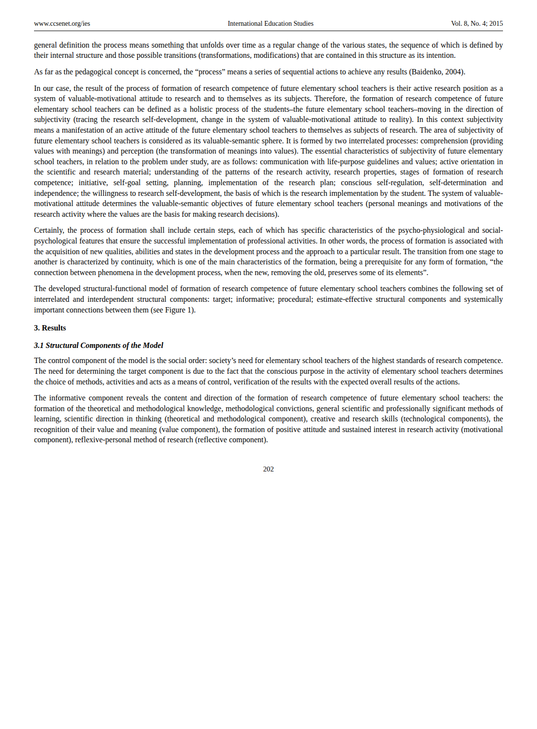www.ccsenet.org/ies International Education Studies Vol. 8, No. 4; 2015
general definition the process means something that unfolds over time as a regular change of the various states, the sequence of which is defined by their internal structure and those possible transitions (transformations, modifications) that are contained in this structure as its intention.
As far as the pedagogical concept is concerned, the “process” means a series of sequential actions to achieve any results (Baidenko, 2004).
In our case, the result of the process of formation of research competence of future elementary school teachers is their active research position as a system of valuable-motivational attitude to research and to themselves as its subjects. Therefore, the formation of research competence of future elementary school teachers can be defined as a holistic process of the students–the future elementary school teachers–moving in the direction of subjectivity (tracing the research self-development, change in the system of valuable-motivational attitude to reality). In this context subjectivity means a manifestation of an active attitude of the future elementary school teachers to themselves as subjects of research. The area of subjectivity of future elementary school teachers is considered as its valuable-semantic sphere. It is formed by two interrelated processes: comprehension (providing values with meanings) and perception (the transformation of meanings into values). The essential characteristics of subjectivity of future elementary school teachers, in relation to the problem under study, are as follows: communication with life-purpose guidelines and values; active orientation in the scientific and research material; understanding of the patterns of the research activity, research properties, stages of formation of research competence; initiative, self-goal setting, planning, implementation of the research plan; conscious self-regulation, self-determination and independence; the willingness to research self-development, the basis of which is the research implementation by the student. The system of valuable-motivational attitude determines the valuable-semantic objectives of future elementary school teachers (personal meanings and motivations of the research activity where the values are the basis for making research decisions).
Certainly, the process of formation shall include certain steps, each of which has specific characteristics of the psycho-physiological and social-psychological features that ensure the successful implementation of professional activities. In other words, the process of formation is associated with the acquisition of new qualities, abilities and states in the development process and the approach to a particular result. The transition from one stage to another is characterized by continuity, which is one of the main characteristics of the formation, being a prerequisite for any form of formation, “the connection between phenomena in the development process, when the new, removing the old, preserves some of its elements”.
The developed structural-functional model of formation of research competence of future elementary school teachers combines the following set of interrelated and interdependent structural components: target; informative; procedural; estimate-effective structural components and systemically important connections between them (see Figure 1).
3. Results
3.1 Structural Components of the Model
The control component of the model is the social order: society’s need for elementary school teachers of the highest standards of research competence. The need for determining the target component is due to the fact that the conscious purpose in the activity of elementary school teachers determines the choice of methods, activities and acts as a means of control, verification of the results with the expected overall results of the actions.
The informative component reveals the content and direction of the formation of research competence of future elementary school teachers: the formation of the theoretical and methodological knowledge, methodological convictions, general scientific and professionally significant methods of learning, scientific direction in thinking (theoretical and methodological component), creative and research skills (technological components), the recognition of their value and meaning (value component), the formation of positive attitude and sustained interest in research activity (motivational component), reflexive-personal method of research (reflective component).
202